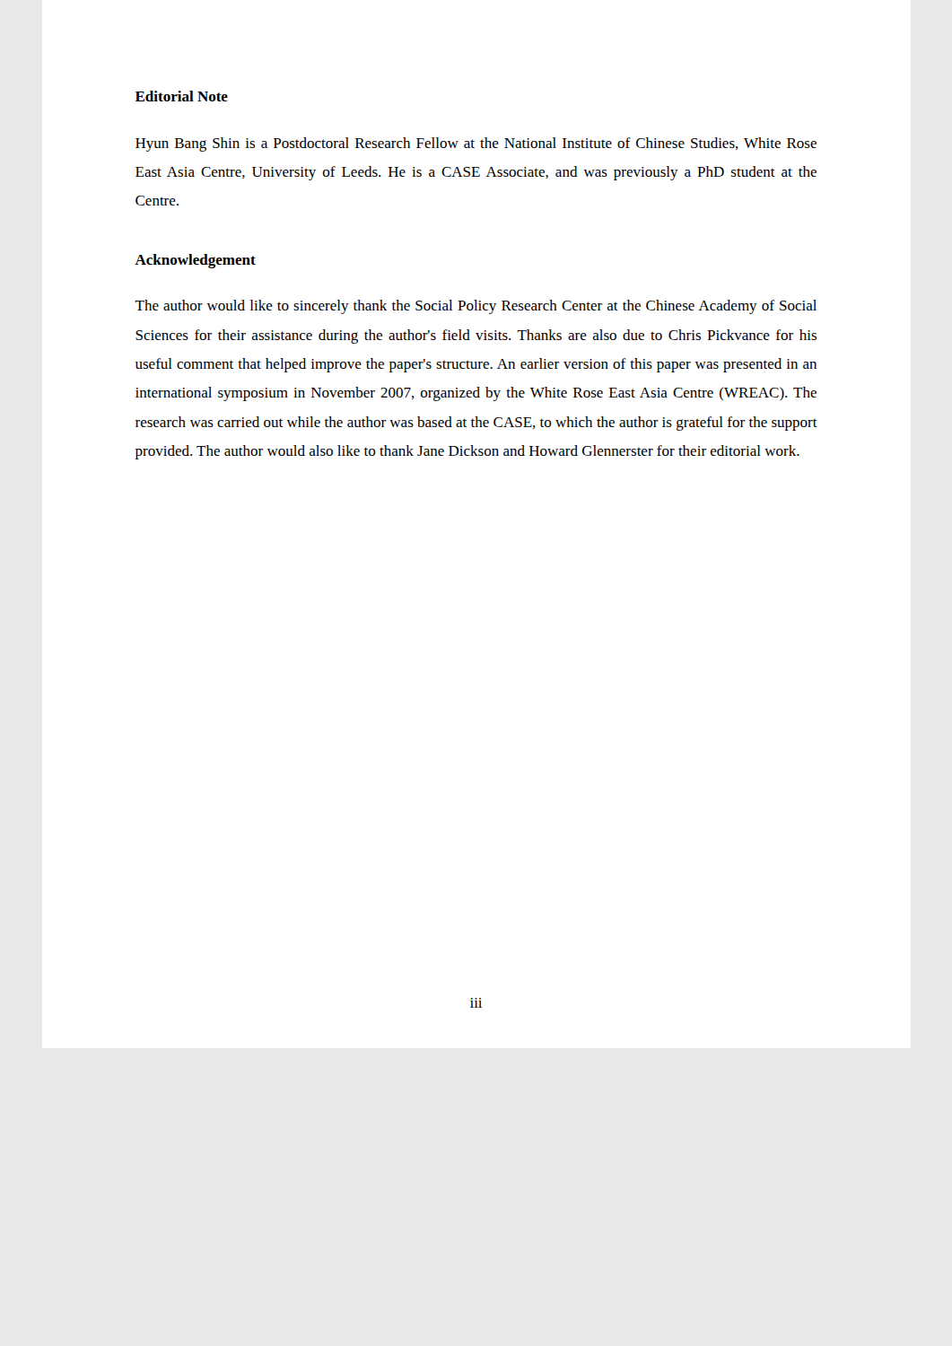Editorial Note
Hyun Bang Shin is a Postdoctoral Research Fellow at the National Institute of Chinese Studies, White Rose East Asia Centre, University of Leeds. He is a CASE Associate, and was previously a PhD student at the Centre.
Acknowledgement
The author would like to sincerely thank the Social Policy Research Center at the Chinese Academy of Social Sciences for their assistance during the author's field visits. Thanks are also due to Chris Pickvance for his useful comment that helped improve the paper's structure. An earlier version of this paper was presented in an international symposium in November 2007, organized by the White Rose East Asia Centre (WREAC). The research was carried out while the author was based at the CASE, to which the author is grateful for the support provided. The author would also like to thank Jane Dickson and Howard Glennerster for their editorial work.
iii